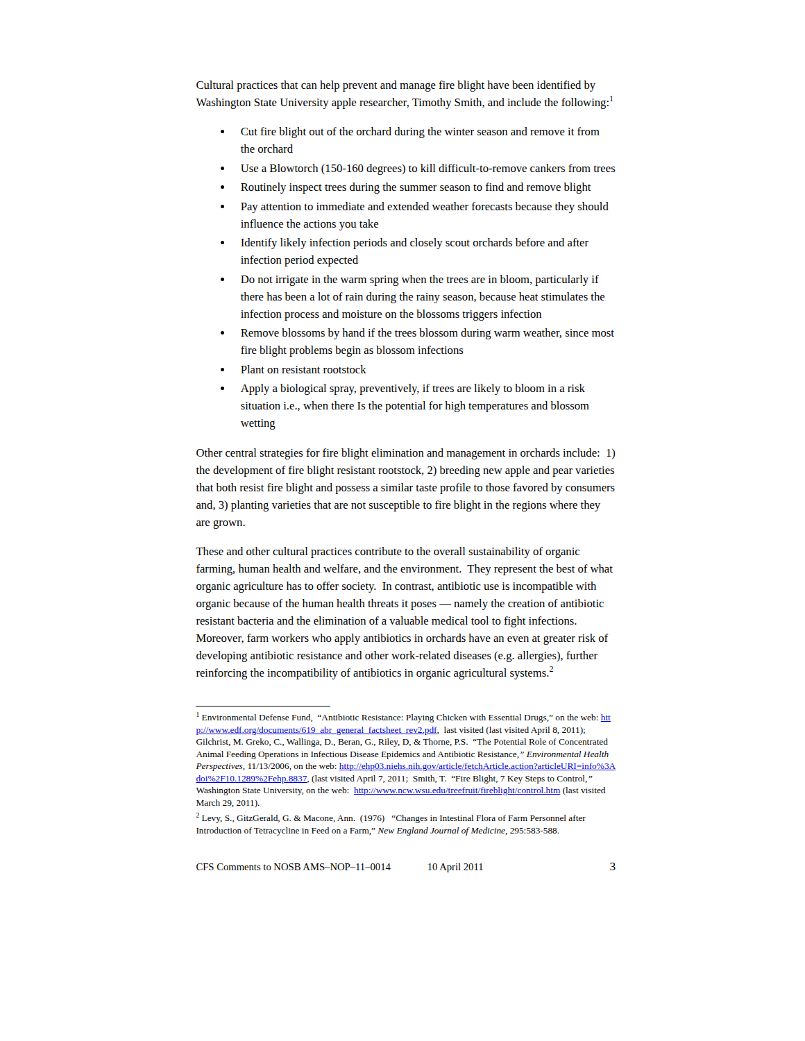Cultural practices that can help prevent and manage fire blight have been identified by Washington State University apple researcher, Timothy Smith, and include the following:1
Cut fire blight out of the orchard during the winter season and remove it from the orchard
Use a Blowtorch (150-160 degrees) to kill difficult-to-remove cankers from trees
Routinely inspect trees during the summer season to find and remove blight
Pay attention to immediate and extended weather forecasts because they should influence the actions you take
Identify likely infection periods and closely scout orchards before and after infection period expected
Do not irrigate in the warm spring when the trees are in bloom, particularly if there has been a lot of rain during the rainy season, because heat stimulates the infection process and moisture on the blossoms triggers infection
Remove blossoms by hand if the trees blossom during warm weather, since most fire blight problems begin as blossom infections
Plant on resistant rootstock
Apply a biological spray, preventively, if trees are likely to bloom in a risk situation i.e., when there Is the potential for high temperatures and blossom wetting
Other central strategies for fire blight elimination and management in orchards include: 1) the development of fire blight resistant rootstock, 2) breeding new apple and pear varieties that both resist fire blight and possess a similar taste profile to those favored by consumers and, 3) planting varieties that are not susceptible to fire blight in the regions where they are grown.
These and other cultural practices contribute to the overall sustainability of organic farming, human health and welfare, and the environment. They represent the best of what organic agriculture has to offer society. In contrast, antibiotic use is incompatible with organic because of the human health threats it poses — namely the creation of antibiotic resistant bacteria and the elimination of a valuable medical tool to fight infections. Moreover, farm workers who apply antibiotics in orchards have an even at greater risk of developing antibiotic resistance and other work-related diseases (e.g. allergies), further reinforcing the incompatibility of antibiotics in organic agricultural systems.2
1 Environmental Defense Fund, “Antibiotic Resistance: Playing Chicken with Essential Drugs,” on the web: http://www.edf.org/documents/619_abr_general_factsheet_rev2.pdf, last visited (last visited April 8, 2011); Gilchrist, M. Greko, C., Wallinga, D., Beran, G., Riley, D, & Thorne, P.S. “The Potential Role of Concentrated Animal Feeding Operations in Infectious Disease Epidemics and Antibiotic Resistance,” Environmental Health Perspectives, 11/13/2006, on the web: http://ehp03.niehs.nih.gov/article/fetchArticle.action?articleURI=info%3Adoi%2F10.1289%2Fehp.8837, (last visited April 7, 2011; Smith, T. “Fire Blight, 7 Key Steps to Control,” Washington State University, on the web: http://www.ncw.wsu.edu/treefruit/fireblight/control.htm (last visited March 29, 2011).
2 Levy, S., GitzGerald, G. & Macone, Ann. (1976) “Changes in Intestinal Flora of Farm Personnel after Introduction of Tetracycline in Feed on a Farm,” New England Journal of Medicine, 295:583-588.
CFS Comments to NOSB AMS–NOP–11–0014 10 April 2011 3